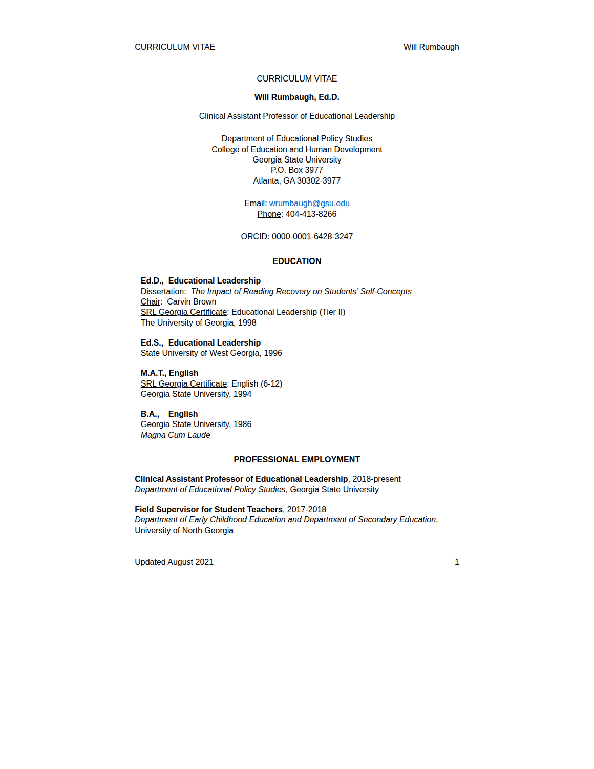CURRICULUM VITAE Will Rumbaugh
CURRICULUM VITAE
Will Rumbaugh, Ed.D.
Clinical Assistant Professor of Educational Leadership
Department of Educational Policy Studies
College of Education and Human Development
Georgia State University
P.O. Box 3977
Atlanta, GA 30302-3977
Email: wrumbaugh@gsu.edu
Phone: 404-413-8266
ORCID: 0000-0001-6428-3247
EDUCATION
Ed.D., Educational Leadership
Dissertation: The Impact of Reading Recovery on Students’ Self-Concepts
Chair: Carvin Brown
SRL Georgia Certificate: Educational Leadership (Tier II)
The University of Georgia, 1998
Ed.S., Educational Leadership
State University of West Georgia, 1996
M.A.T., English
SRL Georgia Certificate: English (6-12)
Georgia State University, 1994
B.A., English
Georgia State University, 1986
Magna Cum Laude
PROFESSIONAL EMPLOYMENT
Clinical Assistant Professor of Educational Leadership, 2018-present
Department of Educational Policy Studies, Georgia State University
Field Supervisor for Student Teachers, 2017-2018
Department of Early Childhood Education and Department of Secondary Education,
University of North Georgia
Updated August 2021 1